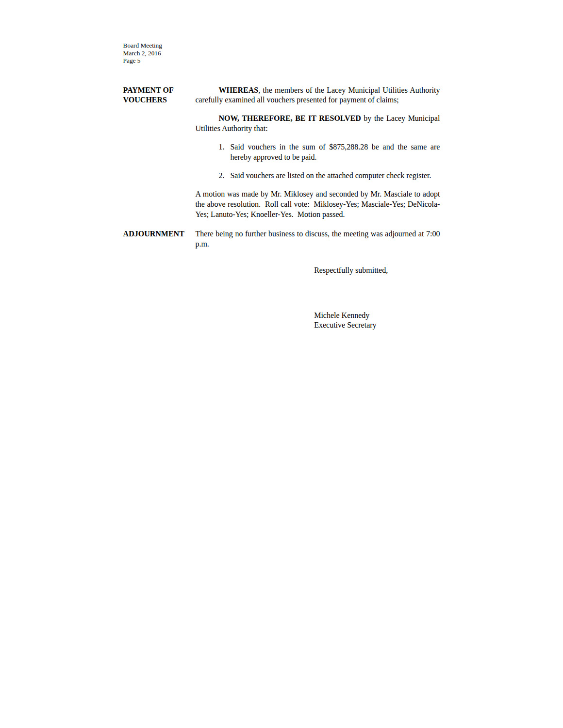Board Meeting
March 2, 2016
Page 5
PAYMENT OFVOUCHERS
WHEREAS, the members of the Lacey Municipal Utilities Authority carefully examined all vouchers presented for payment of claims;
NOW, THEREFORE, BE IT RESOLVED by the Lacey Municipal Utilities Authority that:
1.
Said vouchers in the sum of $875,288.28 be and the same are hereby approved to be paid.
2.
Said vouchers are listed on the attached computer check register.
A motion was made by Mr. Miklosey and seconded by Mr. Masciale to adopt the above resolution. Roll call vote: Miklosey-Yes; Masciale-Yes; DeNicola-Yes; Lanuto-Yes; Knoeller-Yes. Motion passed.
ADJOURNMENT
There being no further business to discuss, the meeting was adjourned at 7:00 p.m.
Respectfully submitted,
Michele Kennedy
Executive Secretary